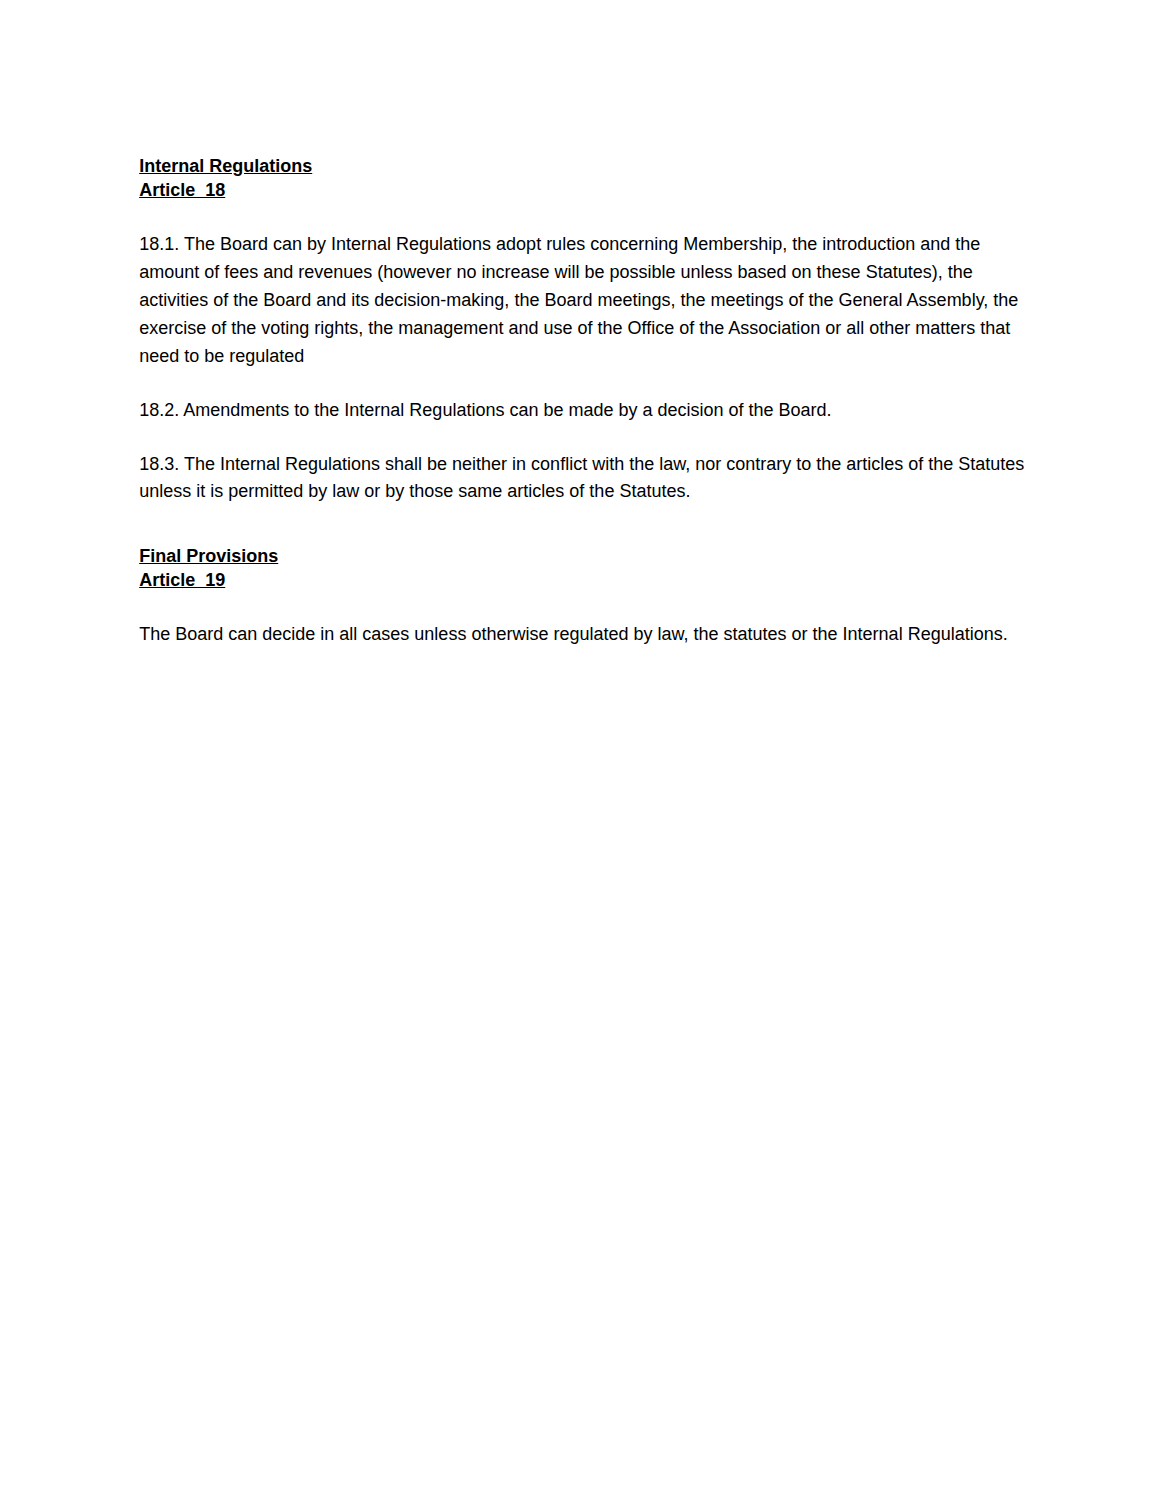Internal Regulations
Article 18
18.1. The Board can by Internal Regulations adopt rules concerning Membership, the introduction and the amount of fees and revenues (however no increase will be possible unless based on these Statutes), the activities of the Board and its decision-making, the Board meetings, the meetings of the General Assembly, the exercise of the voting rights, the management and use of the Office of the Association or all other matters that need to be regulated
18.2. Amendments to the Internal Regulations can be made by a decision of the Board.
18.3. The Internal Regulations shall be neither in conflict with the law, nor contrary to the articles of the Statutes unless it is permitted by law or by those same articles of the Statutes.
Final Provisions
Article 19
The Board can decide in all cases unless otherwise regulated by law, the statutes or the Internal Regulations.